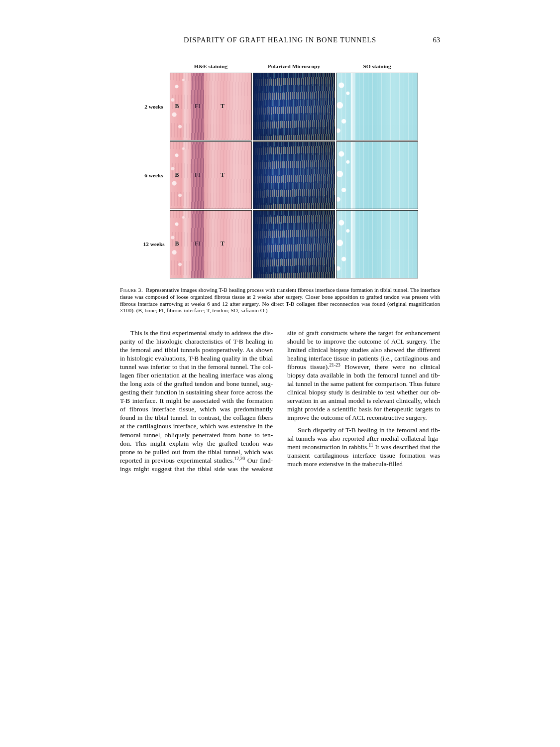DISPARITY OF GRAFT HEALING IN BONE TUNNELS 63
H&E staining
Polarized Microscopy
SO staining
2 weeks
B FI T
6 weeks
B FI T
12 weeks
B FI T
Figure 3. Representative images showing T-B healing process with transient fibrous interface tissue formation in tibial tunnel. The interface tissue was composed of loose organized fibrous tissue at 2 weeks after surgery. Closer bone apposition to grafted tendon was present with fibrous interface narrowing at weeks 6 and 12 after surgery. No direct T-B collagen fiber reconnection was found (original magnification ×100). (B, bone; FI, fibrous interface; T, tendon; SO, safranin O.)
This is the first experimental study to address the disparity of the histologic characteristics of T-B healing in the femoral and tibial tunnels postoperatively. As shown in histologic evaluations, T-B healing quality in the tibial tunnel was inferior to that in the femoral tunnel. The collagen fiber orientation at the healing interface was along the long axis of the grafted tendon and bone tunnel, suggesting their function in sustaining shear force across the T-B interface. It might be associated with the formation of fibrous interface tissue, which was predominantly found in the tibial tunnel. In contrast, the collagen fibers at the cartilaginous interface, which was extensive in the femoral tunnel, obliquely penetrated from bone to tendon. This might explain why the grafted tendon was prone to be pulled out from the tibial tunnel, which was reported in previous experimental studies.12,20 Our findings might suggest that the tibial side was the weakest site of graft constructs where the target for enhancement should be to improve the outcome of ACL surgery. The limited clinical biopsy studies also showed the different healing interface tissue in patients (i.e., cartilaginous and fibrous tissue).21-23 However, there were no clinical biopsy data available in both the femoral tunnel and tibial tunnel in the same patient for comparison. Thus future clinical biopsy study is desirable to test whether our observation in an animal model is relevant clinically, which might provide a scientific basis for therapeutic targets to improve the outcome of ACL reconstructive surgery.
Such disparity of T-B healing in the femoral and tibial tunnels was also reported after medial collateral ligament reconstruction in rabbits.11 It was described that the transient cartilaginous interface tissue formation was much more extensive in the trabecula-filled